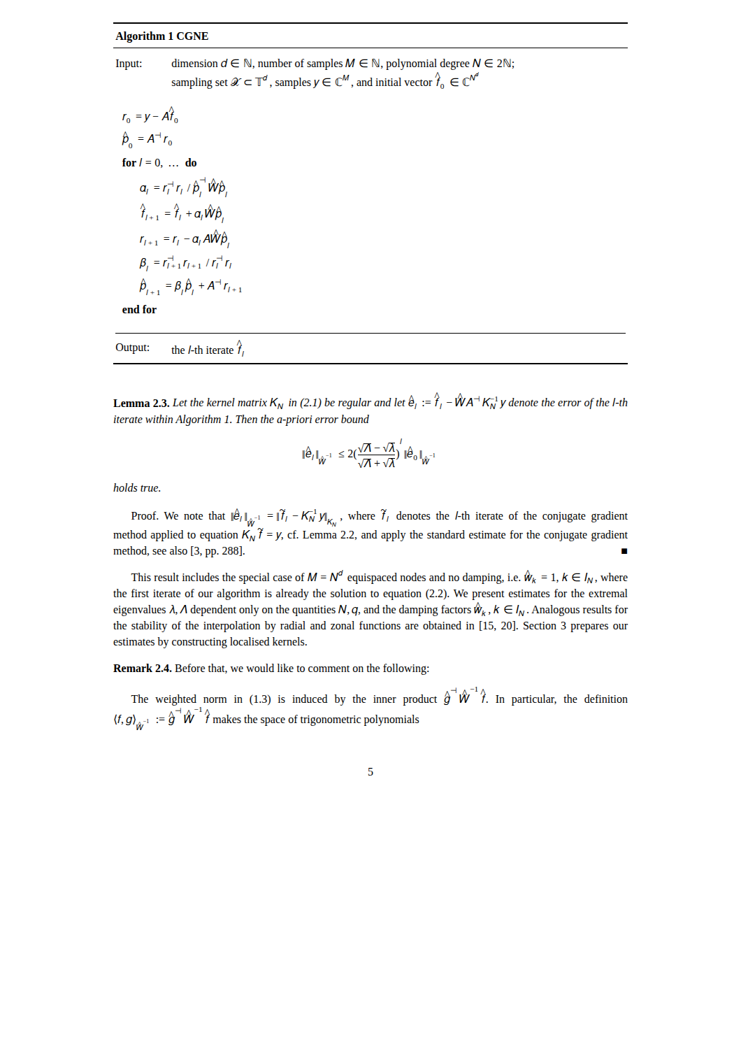Algorithm 1 CGNE
Input:
dimension d∈ℕ, number of samples M∈ℕ, polynomial degree N∈2ℕ; sampling set 𝒳⊂𝕋d, samples y∈ℂM, and initial vector f^0∈ℂNd
r0 = y − A f^0
p^0 = A⊣ r0
for l=0,… do
αl = rl⊣ rl / p^l⊣ W^ p^l
f^l+1 = f^l + αl W^ p^l
rl+1 = rl − αl A W^ p^l
βl = rl+1⊣ rl+1 / rl⊣ rl
p^l+1 = βl p^l + A⊣ rl+1
end for
Output:
the l-th iterate f^l
Lemma 2.3. Let the kernel matrix KN in (2.1) be regular and let e^l:=f^l−W^A⊣KN−1y denote the error of the l-th iterate within Algorithm 1. Then the a-priori error bound
‖e^l‖ W^−1 ≤ 2 ( Λ−λ Λ+λ ) l ‖e^0‖ W^−1
holds true.
Proof. We note that ‖e^l‖W^−1=‖f~l−KN−1y‖KN, where f~l denotes the l-th iterate of the conjugate gradient method applied to equation KNf~=y, cf. Lemma 2.2, and apply the standard estimate for the conjugate gradient method, see also [3, pp. 288]. ■
This result includes the special case of M=Nd equispaced nodes and no damping, i.e. w^k=1, k∈IN, where the first iterate of our algorithm is already the solution to equation (2.2). We present estimates for the extremal eigenvalues λ,Λ dependent only on the quantities N,q, and the damping factors w^k, k∈IN. Analogous results for the stability of the interpolation by radial and zonal functions are obtained in [15, 20]. Section 3 prepares our estimates by constructing localised kernels.
Remark 2.4. Before that, we would like to comment on the following:
The weighted norm in (1.3) is induced by the inner product g^⊣W^−1f^. In particular, the definition ⟨f,g⟩W^−1:=g^⊣W^−1f^ makes the space of trigonometric polynomials
5